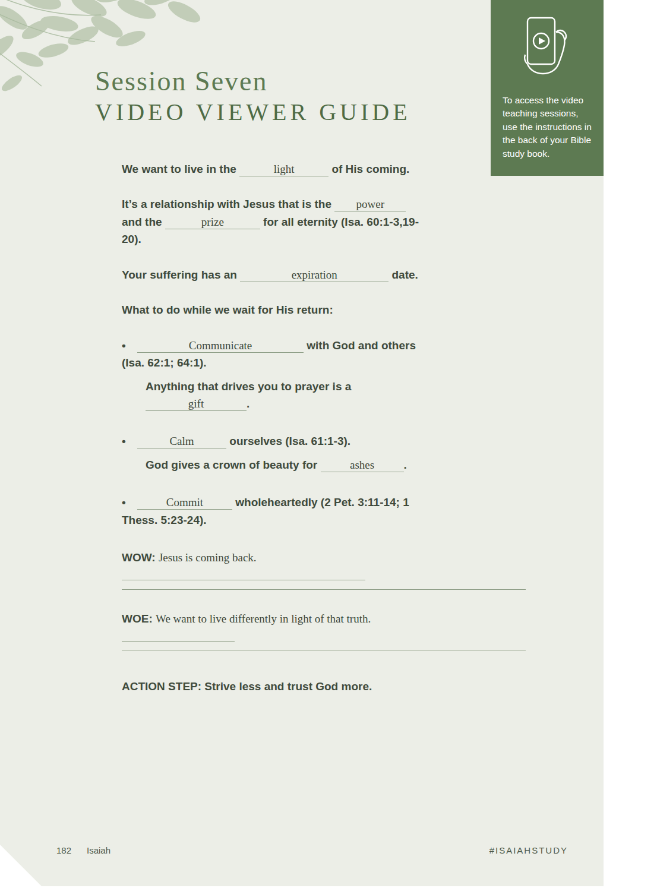To access the video teaching sessions, use the instructions in the back of your Bible study book.
Session Seven
VIDEO VIEWER GUIDE
We want to live in the light of His coming.
It’s a relationship with Jesus that is the power and the prize for all eternity (Isa. 60:1-3,19-20).
Your suffering has an expiration date.
What to do while we wait for His return:
Communicate with God and others (Isa. 62:1; 64:1).
Anything that drives you to prayer is a gift.
Calm ourselves (Isa. 61:1-3).
God gives a crown of beauty for ashes.
Commit wholeheartedly (2 Pet. 3:11-14; 1 Thess. 5:23-24).
WOW: Jesus is coming back.
WOE: We want to live differently in light of that truth.
ACTION STEP: Strive less and trust God more.
182 Isaiah
#ISAIAHSTUDY